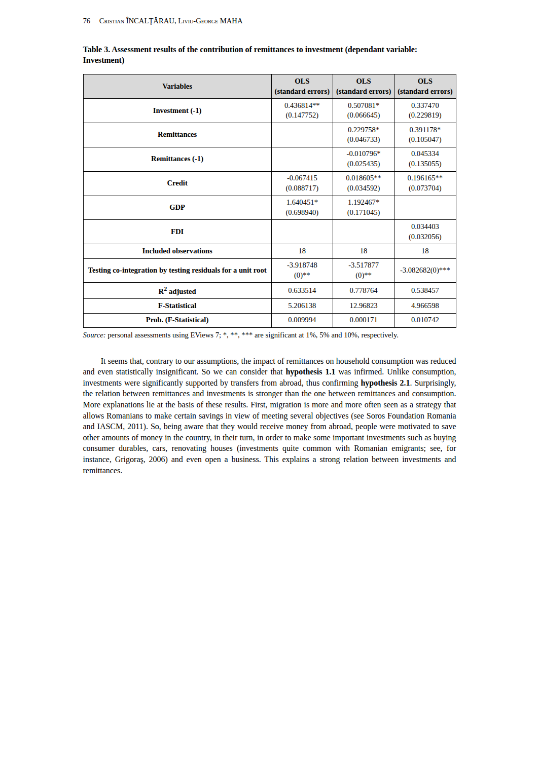76 Cristian ÎNCALŢĂRAU, Liviu-George MAHA
Table 3. Assessment results of the contribution of remittances to investment (dependant variable: Investment)
| Variables | OLS (standard errors) | OLS (standard errors) | OLS (standard errors) |
| --- | --- | --- | --- |
| Investment (-1) | 0.436814** (0.147752) | 0.507081* (0.066645) | 0.337470 (0.229819) |
| Remittances | | 0.229758* (0.046733) | 0.391178* (0.105047) |
| Remittances (-1) | | -0.010796* (0.025435) | 0.045334 (0.135055) |
| Credit | -0.067415 (0.088717) | 0.018605** (0.034592) | 0.196165** (0.073704) |
| GDP | 1.640451* (0.698940) | 1.192467* (0.171045) | |
| FDI | | | 0.034403 (0.032056) |
| Included observations | 18 | 18 | 18 |
| Testing co-integration by testing residuals for a unit root | -3.918748 (0)** | -3.517877 (0)** | -3.082682(0)*** |
| R 2 adjusted | 0.633514 | 0.778764 | 0.538457 |
| F-Statistical | 5.206138 | 12.96823 | 4.966598 |
| Prob. (F-Statistical) | 0.009994 | 0.000171 | 0.010742 |
Source: personal assessments using EViews 7; *, **, *** are significant at 1%, 5% and 10%, respectively.
It seems that, contrary to our assumptions, the impact of remittances on household consumption was reduced and even statistically insignificant. So we can consider that hypothesis 1.1 was infirmed. Unlike consumption, investments were significantly supported by transfers from abroad, thus confirming hypothesis 2.1. Surprisingly, the relation between remittances and investments is stronger than the one between remittances and consumption. More explanations lie at the basis of these results. First, migration is more and more often seen as a strategy that allows Romanians to make certain savings in view of meeting several objectives (see Soros Foundation Romania and IASCM, 2011). So, being aware that they would receive money from abroad, people were motivated to save other amounts of money in the country, in their turn, in order to make some important investments such as buying consumer durables, cars, renovating houses (investments quite common with Romanian emigrants; see, for instance, Grigoraş, 2006) and even open a business. This explains a strong relation between investments and remittances.